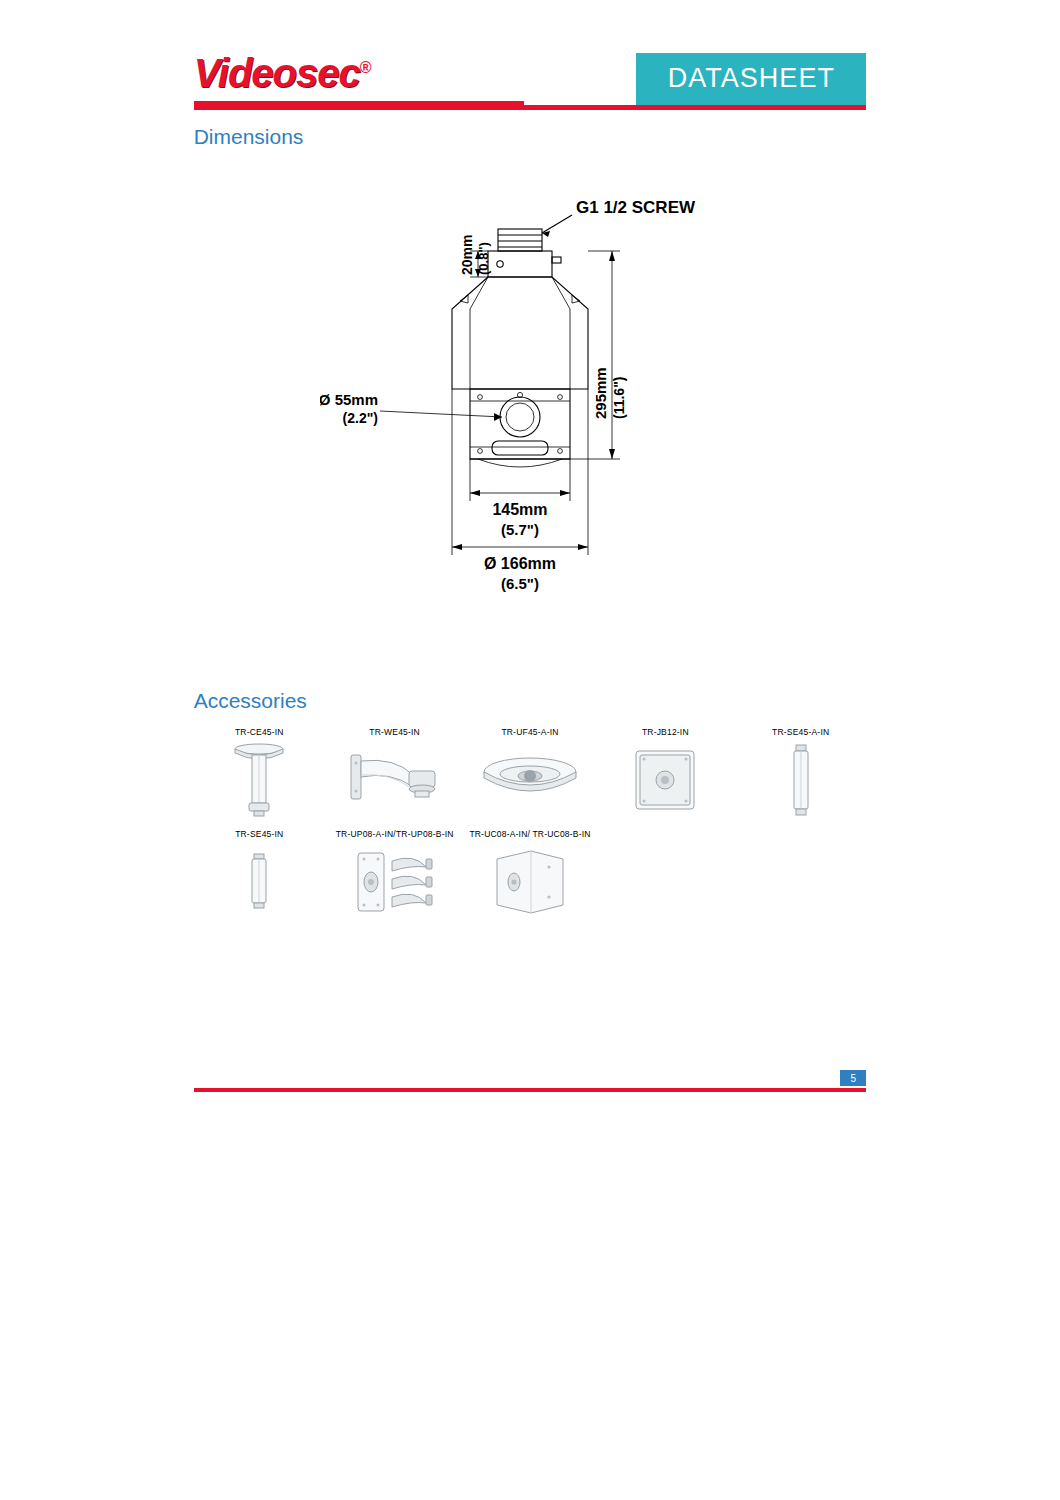Videosec®
DATASHEET
Dimensions
G1 1/2 SCREW 20mm (0.8") Ø 55mm (2.2") 295mm (11.6") 145mm (5.7") Ø 166mm (6.5")
Accessories
TR-CE45-IN
TR-WE45-IN
TR-UF45-A-IN
TR-JB12-IN
TR-SE45-A-IN
TR-SE45-IN
TR-UP08-A-IN/TR-UP08-B-IN
TR-UC08-A-IN/ TR-UC08-B-IN
5